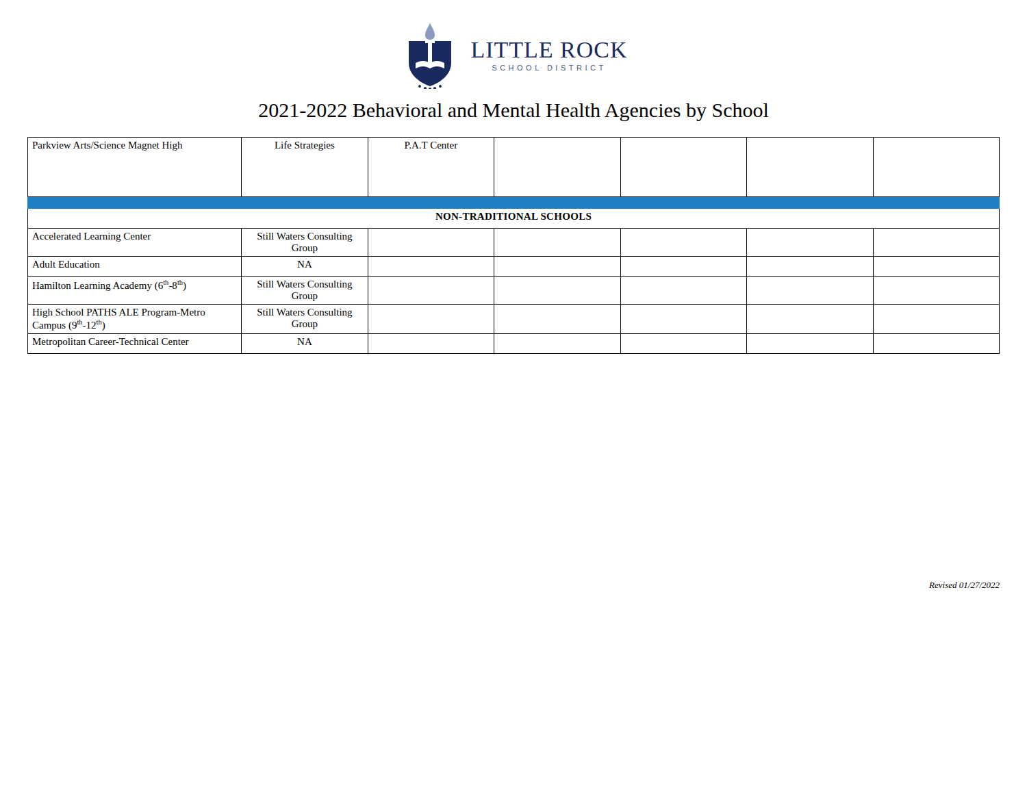LITTLE ROCK
SCHOOL DISTRICT
2021-2022 Behavioral and Mental Health Agencies by School
| Parkview Arts/Science Magnet High | Life Strategies | P.A.T Center | | | | |
| NON-TRADITIONAL SCHOOLS |
| Accelerated Learning Center | Still Waters Consulting Group | | | | | |
| Adult Education | NA | | | | | |
| Hamilton Learning Academy (6 th -8 th ) | Still Waters Consulting Group | | | | | |
| High School PATHS ALE Program-Metro Campus (9 th -12 th ) | Still Waters Consulting Group | | | | | |
| Metropolitan Career-Technical Center | NA | | | | | |
Revised 01/27/2022